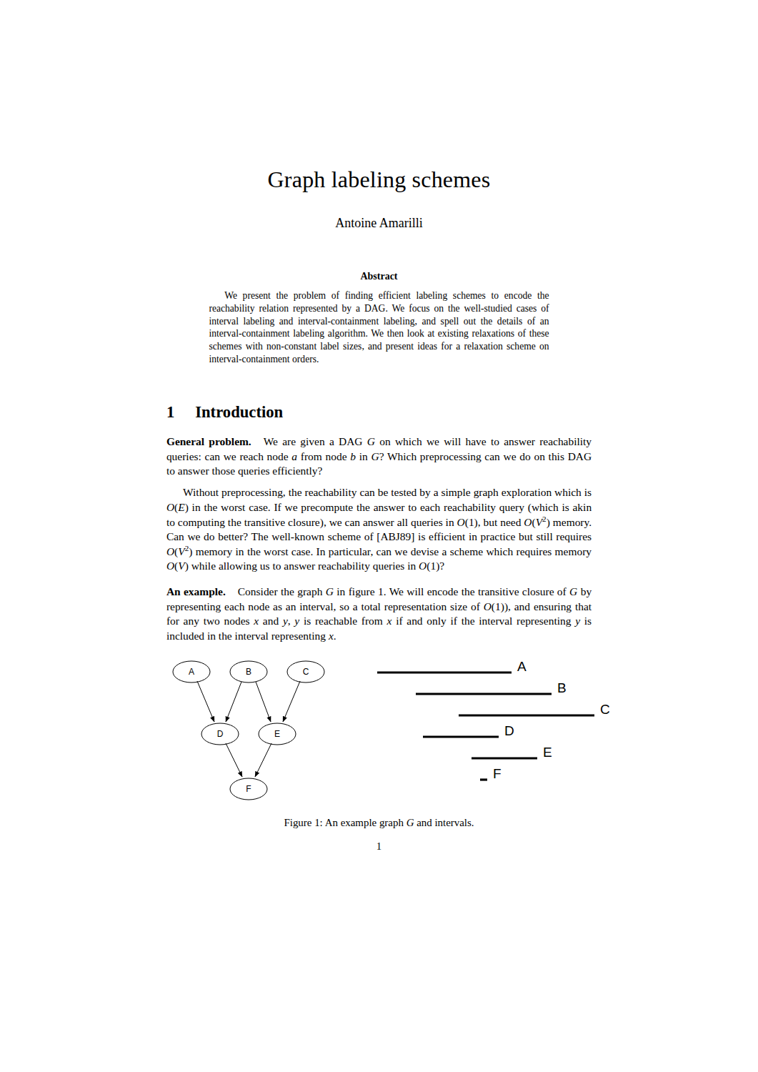Graph labeling schemes
Antoine Amarilli
Abstract
We present the problem of finding efficient labeling schemes to encode the reachability relation represented by a DAG. We focus on the well-studied cases of interval labeling and interval-containment labeling, and spell out the details of an interval-containment labeling algorithm. We then look at existing relaxations of these schemes with non-constant label sizes, and present ideas for a relaxation scheme on interval-containment orders.
1 Introduction
General problem. We are given a DAG G on which we will have to answer reachability queries: can we reach node a from node b in G? Which preprocessing can we do on this DAG to answer those queries efficiently?
Without preprocessing, the reachability can be tested by a simple graph exploration which is O(E) in the worst case. If we precompute the answer to each reachability query (which is akin to computing the transitive closure), we can answer all queries in O(1), but need O(V2) memory. Can we do better? The well-known scheme of [ABJ89] is efficient in practice but still requires O(V2) memory in the worst case. In particular, can we devise a scheme which requires memory O(V) while allowing us to answer reachability queries in O(1)?
An example. Consider the graph G in figure 1. We will encode the transitive closure of G by representing each node as an interval, so a total representation size of O(1)), and ensuring that for any two nodes x and y, y is reachable from x if and only if the interval representing y is included in the interval representing x.
A B C D E F A B C D E F
Figure 1: An example graph G and intervals.
1